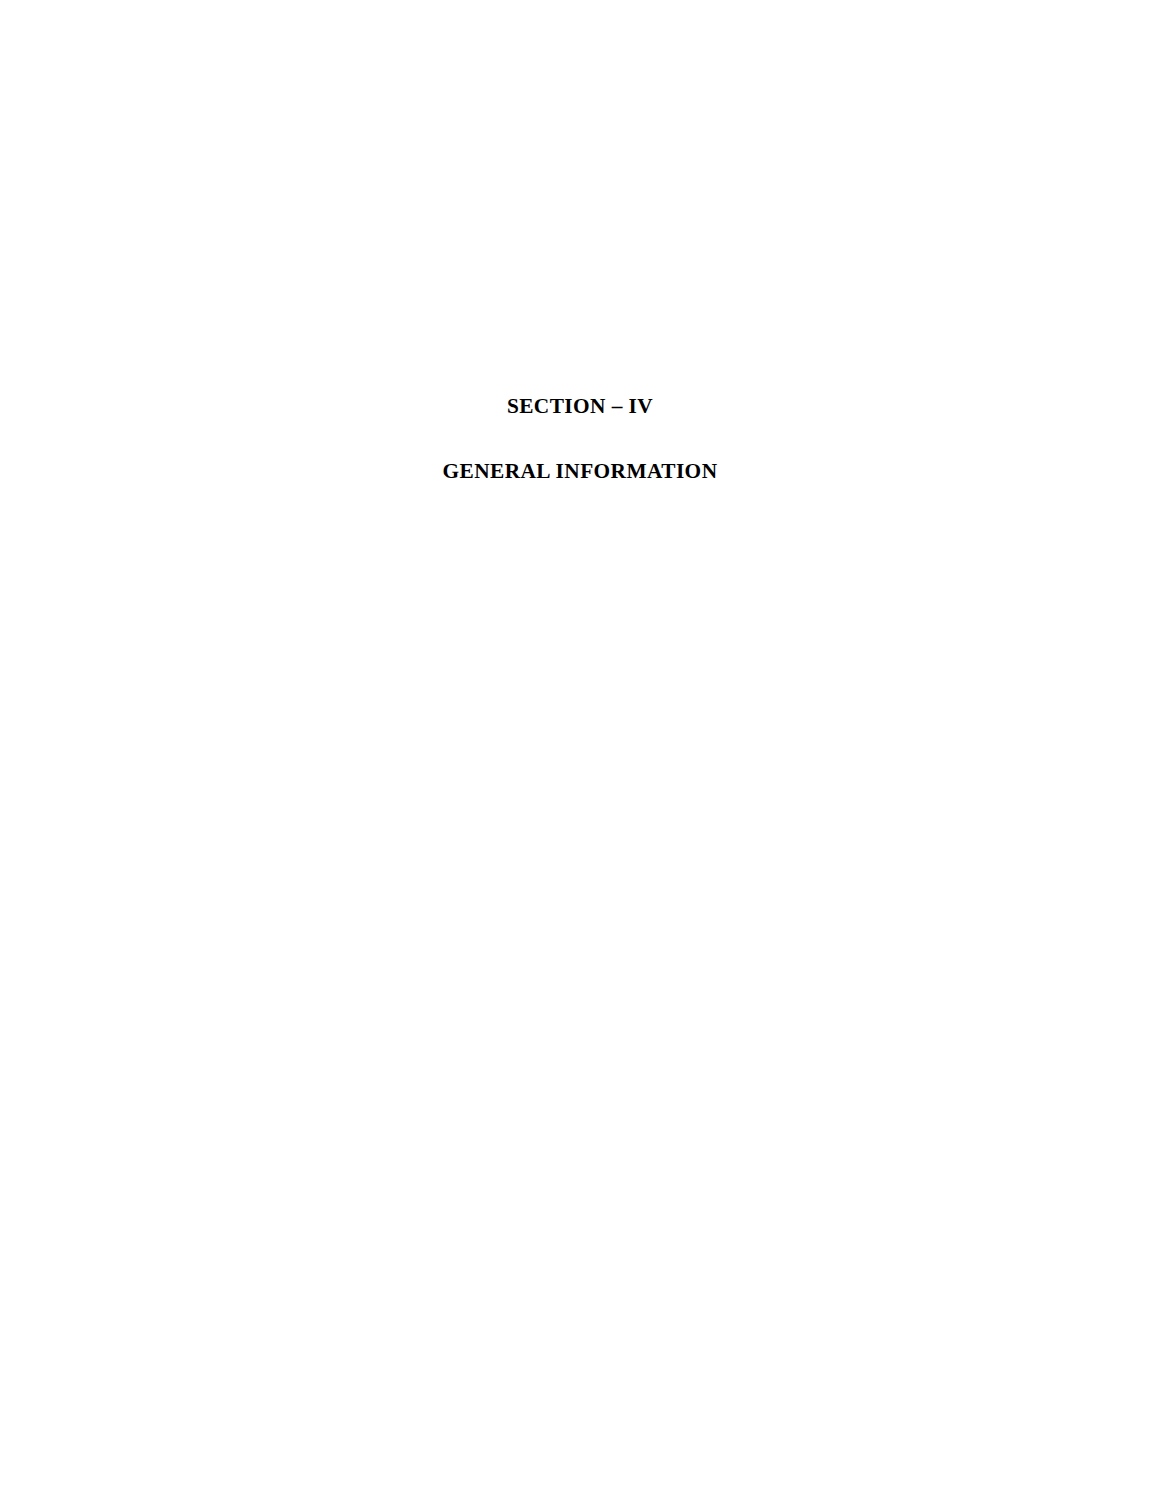SECTION – IV
GENERAL INFORMATION